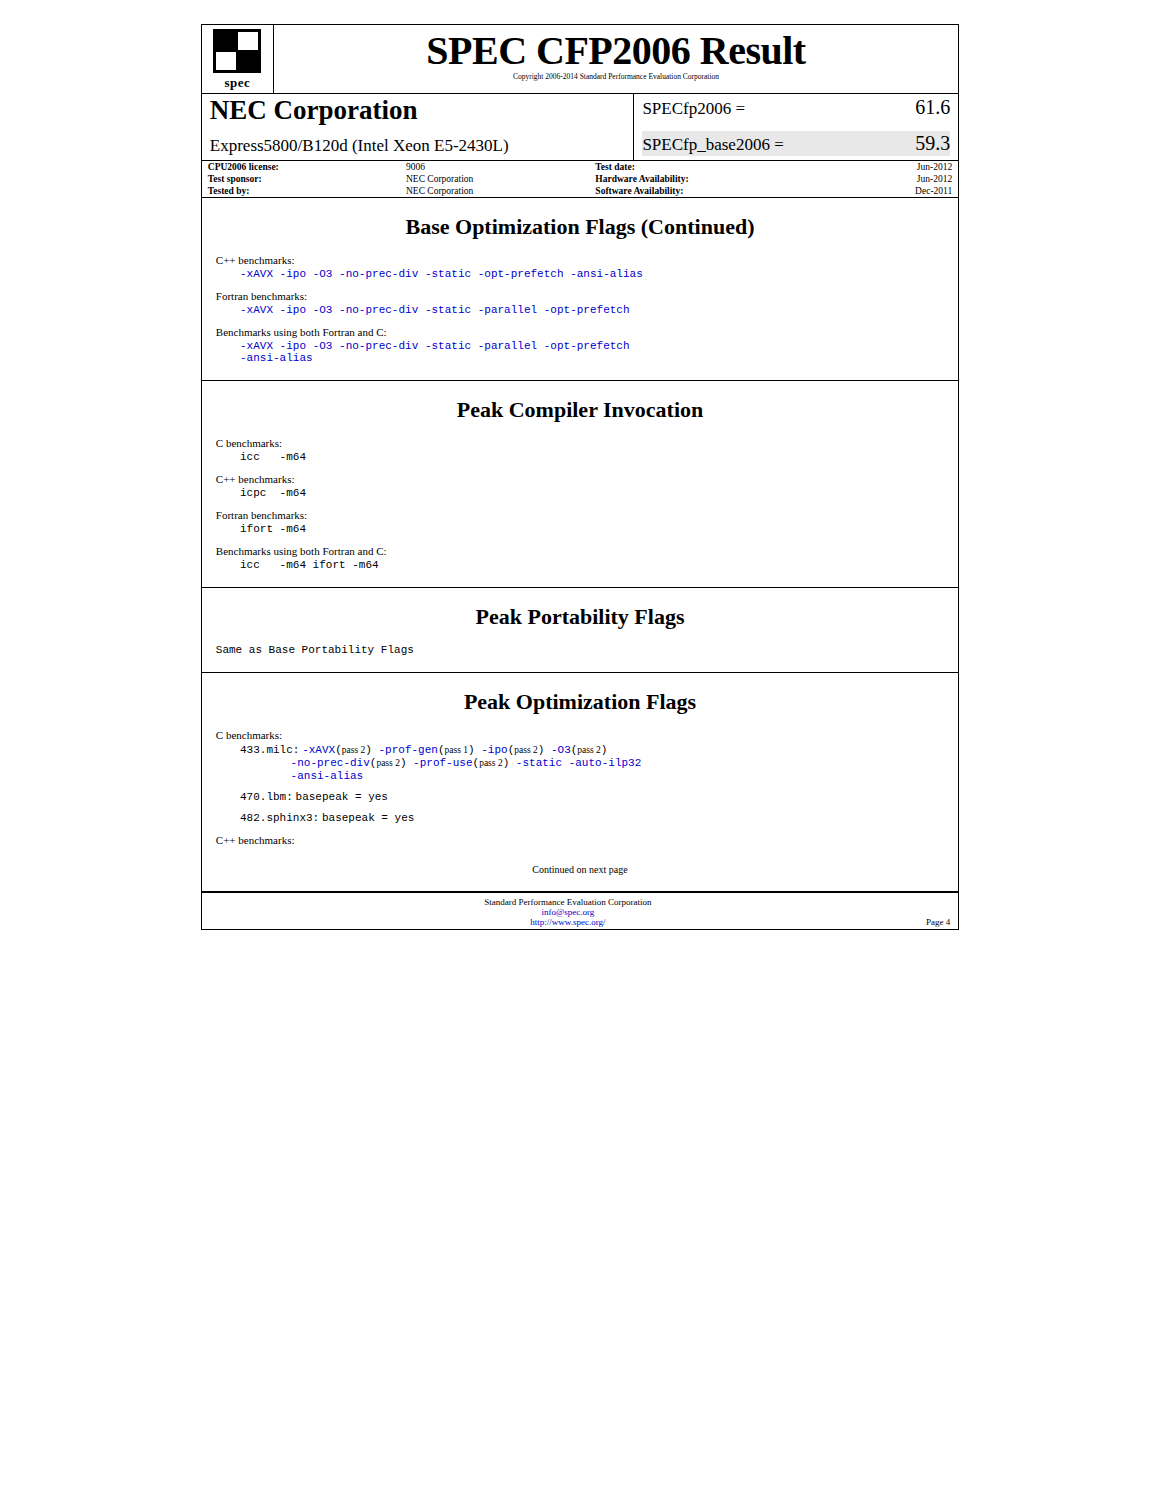spec
SPEC CFP2006 Result
Copyright 2006-2014 Standard Performance Evaluation Corporation
NEC Corporation
Express5800/B120d (Intel Xeon E5-2430L)
SPECfp2006 = 61.6
SPECfp_base2006 = 59.3
| CPU2006 license: | 9006 | Test date: | Jun-2012 |
| Test sponsor: | NEC Corporation | Hardware Availability: | Jun-2012 |
| Tested by: | NEC Corporation | Software Availability: | Dec-2011 |
Base Optimization Flags (Continued)
C++ benchmarks:
-xAVX -ipo -O3 -no-prec-div -static -opt-prefetch -ansi-alias
Fortran benchmarks:
-xAVX -ipo -O3 -no-prec-div -static -parallel -opt-prefetch
Benchmarks using both Fortran and C:
-xAVX -ipo -O3 -no-prec-div -static -parallel -opt-prefetch
-ansi-alias
Peak Compiler Invocation
C benchmarks:
icc   -m64
C++ benchmarks:
icpc  -m64
Fortran benchmarks:
ifort -m64
Benchmarks using both Fortran and C:
icc   -m64 ifort -m64
Peak Portability Flags
Same as Base Portability Flags
Peak Optimization Flags
C benchmarks:
433.milc: -xAVX(pass 2) -prof-gen(pass 1) -ipo(pass 2) -O3(pass 2)
-no-prec-div(pass 2) -prof-use(pass 2) -static -auto-ilp32
-ansi-alias
470.lbm: basepeak = yes
482.sphinx3: basepeak = yes
C++ benchmarks:
Continued on next page
Standard Performance Evaluation Corporation
info@spec.org
http://www.spec.org/
Page 4